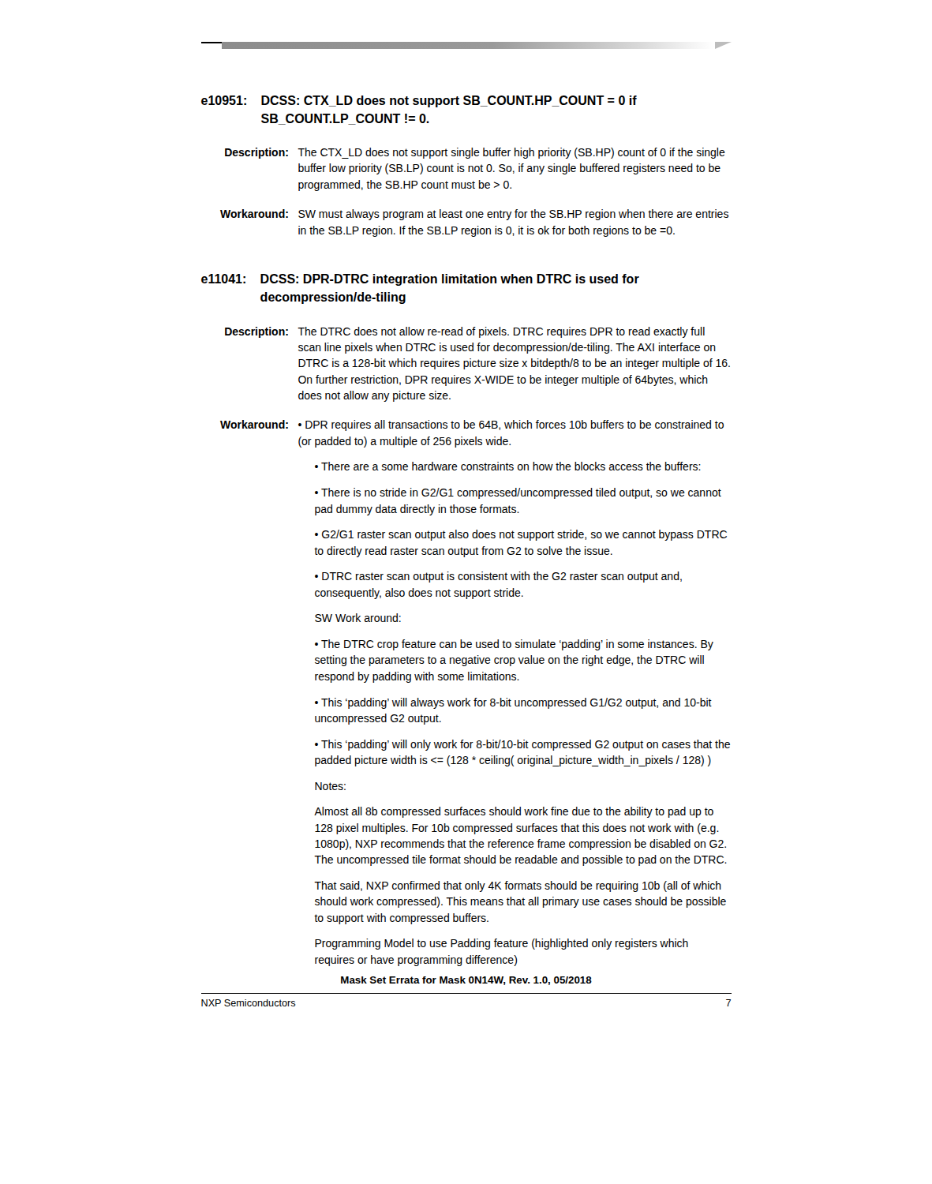e10951: DCSS: CTX_LD does not support SB_COUNT.HP_COUNT = 0 if
SB_COUNT.LP_COUNT != 0.
Description:
The CTX_LD does not support single buffer high priority (SB.HP) count of 0 if the single buffer low priority (SB.LP) count is not 0. So, if any single buffered registers need to be programmed, the SB.HP count must be > 0.
Workaround:
SW must always program at least one entry for the SB.HP region when there are entries in the SB.LP region. If the SB.LP region is 0, it is ok for both regions to be =0.
e11041: DCSS: DPR-DTRC integration limitation when DTRC is used for
decompression/de-tiling
Description:
The DTRC does not allow re-read of pixels. DTRC requires DPR to read exactly full scan line pixels when DTRC is used for decompression/de-tiling. The AXI interface on DTRC is a 128-bit which requires picture size x bitdepth/8 to be an integer multiple of 16. On further restriction, DPR requires X-WIDE to be integer multiple of 64bytes, which does not allow any picture size.
Workaround:
• DPR requires all transactions to be 64B, which forces 10b buffers to be constrained to (or padded to) a multiple of 256 pixels wide.
• There are a some hardware constraints on how the blocks access the buffers:
• There is no stride in G2/G1 compressed/uncompressed tiled output, so we cannot pad dummy data directly in those formats.
• G2/G1 raster scan output also does not support stride, so we cannot bypass DTRC to directly read raster scan output from G2 to solve the issue.
• DTRC raster scan output is consistent with the G2 raster scan output and, consequently, also does not support stride.
SW Work around:
• The DTRC crop feature can be used to simulate ‘padding’ in some instances. By setting the parameters to a negative crop value on the right edge, the DTRC will respond by padding with some limitations.
• This ‘padding’ will always work for 8-bit uncompressed G1/G2 output, and 10-bit uncompressed G2 output.
• This ‘padding’ will only work for 8-bit/10-bit compressed G2 output on cases that the padded picture width is <= (128 * ceiling( original_picture_width_in_pixels / 128) )
Notes:
Almost all 8b compressed surfaces should work fine due to the ability to pad up to 128 pixel multiples. For 10b compressed surfaces that this does not work with (e.g. 1080p), NXP recommends that the reference frame compression be disabled on G2. The uncompressed tile format should be readable and possible to pad on the DTRC.
That said, NXP confirmed that only 4K formats should be requiring 10b (all of which should work compressed). This means that all primary use cases should be possible to support with compressed buffers.
Programming Model to use Padding feature (highlighted only registers which requires or have programming difference)
Mask Set Errata for Mask 0N14W, Rev. 1.0, 05/2018
NXP Semiconductors 7